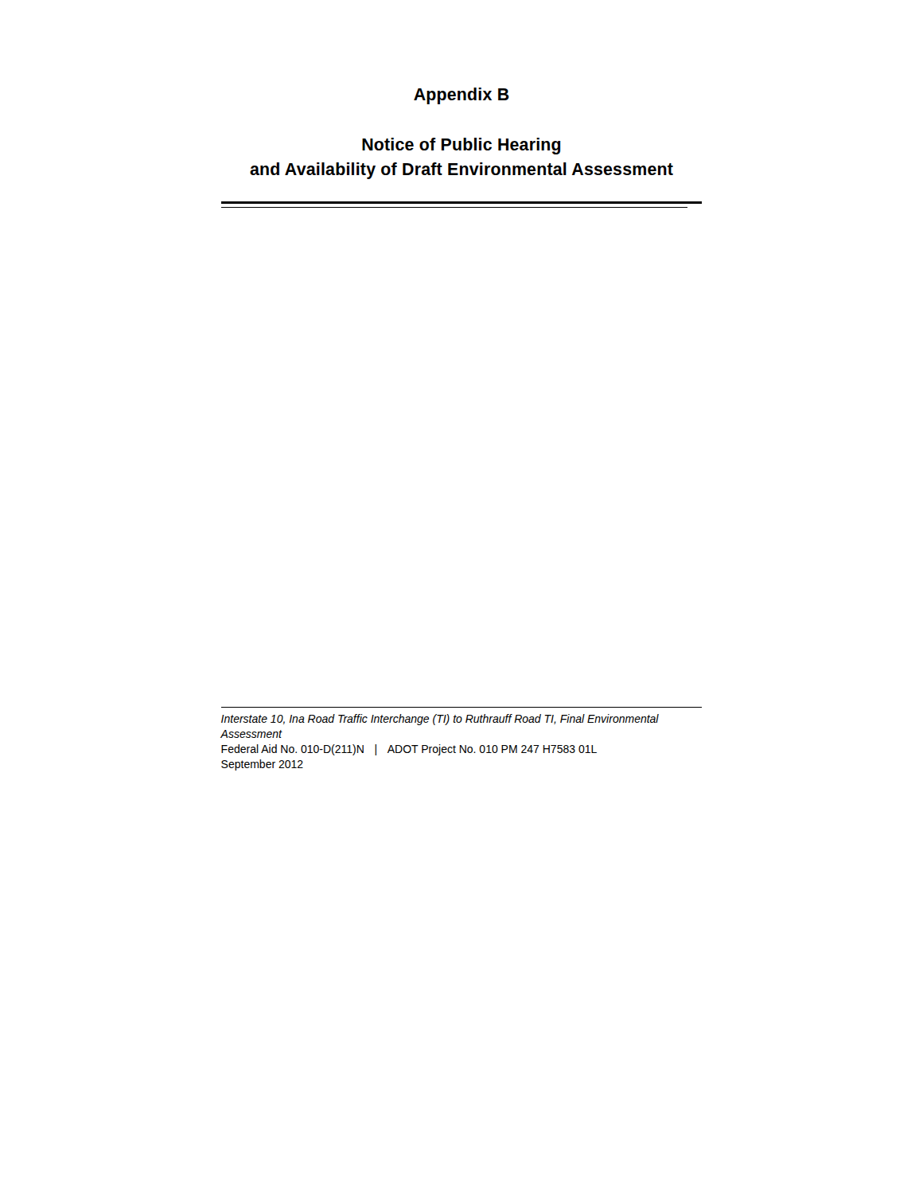Appendix B
Notice of Public Hearing
and Availability of Draft Environmental Assessment
Interstate 10, Ina Road Traffic Interchange (TI) to Ruthrauff Road TI, Final Environmental Assessment
Federal Aid No. 010-D(211)N|ADOT Project No. 010 PM 247 H7583 01L
September 2012